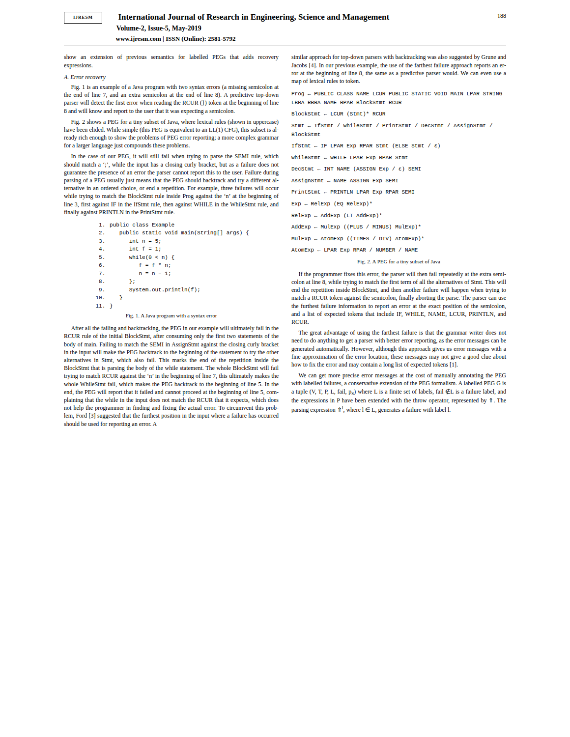IJRESM
International Journal of Research in Engineering, Science and Management
Volume-2, Issue-5, May-2019
www.ijresm.com | ISSN (Online): 2581-5792
188
show an extension of previous semantics for labelled PEGs that adds recovery expressions.
A. Error recovery
Fig. 1 is an example of a Java program with two syntax errors (a missing semicolon at the end of line 7, and an extra semicolon at the end of line 8). A predictive top-down parser will detect the first error when reading the RCUR (}) token at the beginning of line 8 and will know and report to the user that it was expecting a semicolon.
Fig. 2 shows a PEG for a tiny subset of Java, where lexical rules (shown in uppercase) have been elided. While simple (this PEG is equivalent to an LL(1) CFG), this subset is already rich enough to show the problems of PEG error reporting; a more complex grammar for a larger language just compounds these problems.
In the case of our PEG, it will still fail when trying to parse the SEMI rule, which should match a ‘;’, while the input has a closing curly bracket, but as a failure does not guarantee the presence of an error the parser cannot report this to the user. Failure during parsing of a PEG usually just means that the PEG should backtrack and try a different alternative in an ordered choice, or end a repetition. For example, three failures will occur while trying to match the BlockStmt rule inside Prog against the ‘n’ at the beginning of line 3, first against IF in the IfStmt rule, then against WHILE in the WhileStmt rule, and finally against PRINTLN in the PrintStmt rule.
1. public class Example
2. public static void main(String[] args) {
3. int n = 5;
4. int f = 1;
5. while(0 < n) {
6. f = f * n;
7. n = n – 1;
8. };
9. System.out.println(f);
10. }
11.}
Fig. 1. A Java program with a syntax error
After all the failing and backtracking, the PEG in our example will ultimately fail in the RCUR rule of the initial BlockStmt, after consuming only the first two statements of the body of main. Failing to match the SEMI in AssignStmt against the closing curly bracket in the input will make the PEG backtrack to the beginning of the statement to try the other alternatives in Stmt, which also fail. This marks the end of the repetition inside the BlockStmt that is parsing the body of the while statement. The whole BlockStmt will fail trying to match RCUR against the ‘n’ in the beginning of line 7, this ultimately makes the whole WhileStmt fail, which makes the PEG backtrack to the beginning of line 5. In the end, the PEG will report that it failed and cannot proceed at the beginning of line 5, complaining that the while in the input does not match the RCUR that it expects, which does not help the programmer in finding and fixing the actual error. To circumvent this problem, Ford [3] suggested that the furthest position in the input where a failure has occurred should be used for reporting an error. A
similar approach for top-down parsers with backtracking was also suggested by Grune and Jacobs [4]. In our previous example, the use of the farthest failure approach reports an error at the beginning of line 8, the same as a predictive parser would. We can even use a map of lexical rules to token.
Prog PUBLIC CLASS NAME LCUR PUBLIC STATIC VOID MAIN LPAR STRING LBRA RBRA NAME RPAR BlockStmt RCUR
BlockStmt LCUR (Stmt)* RCUR
Stmt IfStmt / WhileStmt / PrintStmt / DecStmt / AssignStmt / BlockStmt
IfStmt IF LPAR Exp RPAR Stmt (ELSE Stmt / ε)
WhileStmt WHILE LPAR Exp RPAR Stmt
DecStmt INT NAME (ASSIGN Exp / ε) SEMI
AssignStmt NAME ASSIGN Exp SEMI
PrintStmt PRINTLN LPAR Exp RPAR SEMI
Exp RelExp (EQ RelExp)*
RelExp AddExp (LT AddExp)*
AddExp MulExp ((PLUS / MINUS) MulExp)*
MulExp AtomExp ((TIMES / DIV) AtomExp)*
AtomExp LPAR Exp RPAR / NUMBER / NAME
Fig. 2. A PEG for a tiny subset of Java
If the programmer fixes this error, the parser will then fail repeatedly at the extra semicolon at line 8, while trying to match the first term of all the alternatives of Stmt. This will end the repetition inside BlockStmt, and then another failure will happen when trying to match a RCUR token against the semicolon, finally aborting the parse. The parser can use the furthest failure information to report an error at the exact position of the semicolon, and a list of expected tokens that include IF, WHILE, NAME, LCUR, PRINTLN, and RCUR.
The great advantage of using the farthest failure is that the grammar writer does not need to do anything to get a parser with better error reporting, as the error messages can be generated automatically. However, although this approach gives us error messages with a fine approximation of the error location, these messages may not give a good clue about how to fix the error and may contain a long list of expected tokens [1].
We can get more precise error messages at the cost of manually annotating the PEG with labelled failures, a conservative extension of the PEG formalism. A labelled PEG G is a tuple (V, T, P, L, fail, pS) where L is a finite set of labels, fail ∉L is a failure label, and the expressions in P have been extended with the throw operator, represented by ⇑. The parsing expression ⇑l, where l ∈ L, generates a failure with label l.